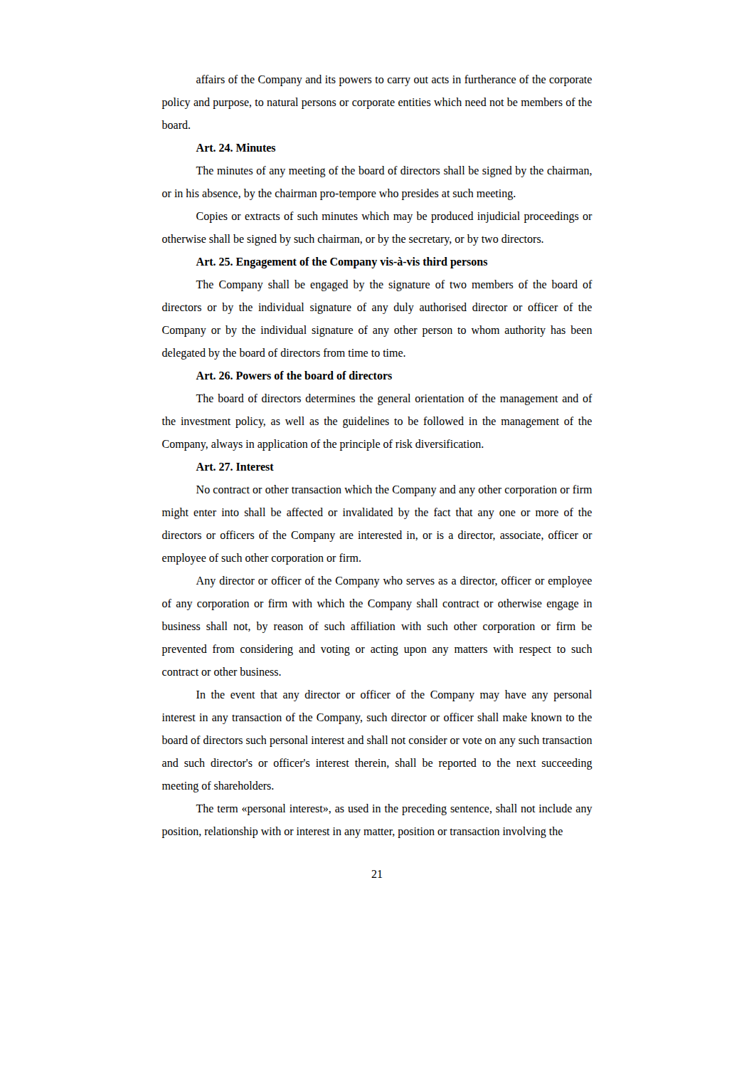affairs of the Company and its powers to carry out acts in furtherance of the corporate policy and purpose, to natural persons or corporate entities which need not be members of the board.
Art. 24. Minutes
The minutes of any meeting of the board of directors shall be signed by the chairman, or in his absence, by the chairman pro-tempore who presides at such meeting.
Copies or extracts of such minutes which may be produced injudicial proceedings or otherwise shall be signed by such chairman, or by the secretary, or by two directors.
Art. 25. Engagement of the Company vis-à-vis third persons
The Company shall be engaged by the signature of two members of the board of directors or by the individual signature of any duly authorised director or officer of the Company or by the individual signature of any other person to whom authority has been delegated by the board of directors from time to time.
Art. 26. Powers of the board of directors
The board of directors determines the general orientation of the management and of the investment policy, as well as the guidelines to be followed in the management of the Company, always in application of the principle of risk diversification.
Art. 27. Interest
No contract or other transaction which the Company and any other corporation or firm might enter into shall be affected or invalidated by the fact that any one or more of the directors or officers of the Company are interested in, or is a director, associate, officer or employee of such other corporation or firm.
Any director or officer of the Company who serves as a director, officer or employee of any corporation or firm with which the Company shall contract or otherwise engage in business shall not, by reason of such affiliation with such other corporation or firm be prevented from considering and voting or acting upon any matters with respect to such contract or other business.
In the event that any director or officer of the Company may have any personal interest in any transaction of the Company, such director or officer shall make known to the board of directors such personal interest and shall not consider or vote on any such transaction and such director's or officer's interest therein, shall be reported to the next succeeding meeting of shareholders.
The term «personal interest», as used in the preceding sentence, shall not include any position, relationship with or interest in any matter, position or transaction involving the
21